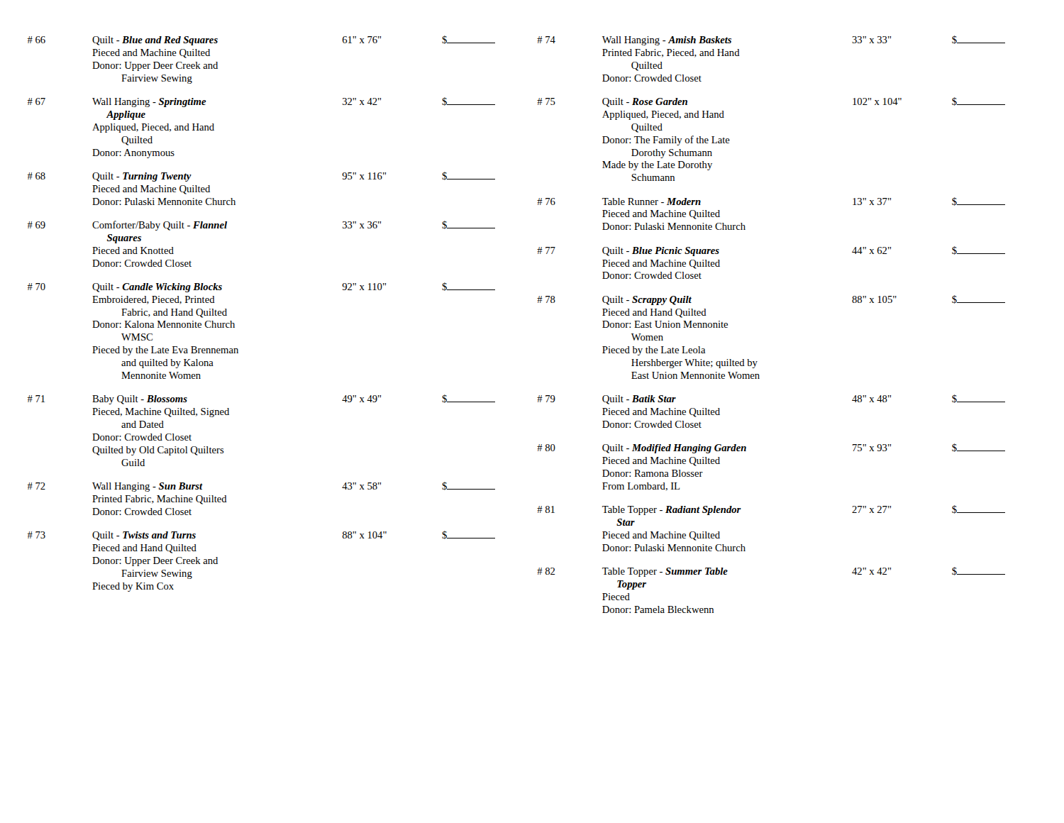| / # 66 / Quilt - Blue and Red Squares Pieced and Machine Quilted Donor: Upper Deer Creek and Fairview Sewing / 61" x 76" / $ / / # 67 / Wall Hanging - Springtime Applique Appliqued, Pieced, and Hand Quilted Donor: Anonymous / 32" x 42" / $ / / # 68 / Quilt - Turning Twenty Pieced and Machine Quilted Donor: Pulaski Mennonite Church / 95" x 116" / $ / / # 69 / Comforter/Baby Quilt - Flannel Squares Pieced and Knotted Donor: Crowded Closet / 33" x 36" / $ / / # 70 / Quilt - Candle Wicking Blocks Embroidered, Pieced, Printed Fabric, and Hand Quilted Donor: Kalona Mennonite Church WMSC Pieced by the Late Eva Brenneman and quilted by Kalona Mennonite Women / 92" x 110" / $ / / # 71 / Baby Quilt - Blossoms Pieced, Machine Quilted, Signed and Dated Donor: Crowded Closet Quilted by Old Capitol Quilters Guild / 49" x 49" / $ / / # 72 / Wall Hanging - Sun Burst Printed Fabric, Machine Quilted Donor: Crowded Closet / 43" x 58" / $ / / # 73 / Quilt - Twists and Turns Pieced and Hand Quilted Donor: Upper Deer Creek and Fairview Sewing Pieced by Kim Cox / 88" x 104" / $ / | | / # 74 / Wall Hanging - Amish Baskets Printed Fabric, Pieced, and Hand Quilted Donor: Crowded Closet / 33" x 33" / $ / / # 75 / Quilt - Rose Garden Appliqued, Pieced, and Hand Quilted Donor: The Family of the Late Dorothy Schumann Made by the Late Dorothy Schumann / 102" x 104" / $ / / # 76 / Table Runner - Modern Pieced and Machine Quilted Donor: Pulaski Mennonite Church / 13" x 37" / $ / / # 77 / Quilt - Blue Picnic Squares Pieced and Machine Quilted Donor: Crowded Closet / 44" x 62" / $ / / # 78 / Quilt - Scrappy Quilt Pieced and Hand Quilted Donor: East Union Mennonite Women Pieced by the Late Leola Hershberger White; quilted by East Union Mennonite Women / 88" x 105" / $ / / # 79 / Quilt - Batik Star Pieced and Machine Quilted Donor: Crowded Closet / 48" x 48" / $ / / # 80 / Quilt - Modified Hanging Garden Pieced and Machine Quilted Donor: Ramona Blosser From Lombard, IL / 75" x 93" / $ / / # 81 / Table Topper - Radiant Splendor Star Pieced and Machine Quilted Donor: Pulaski Mennonite Church / 27" x 27" / $ / / # 82 / Table Topper - Summer Table Topper Pieced Donor: Pamela Bleckwenn / 42" x 42" / $ / |